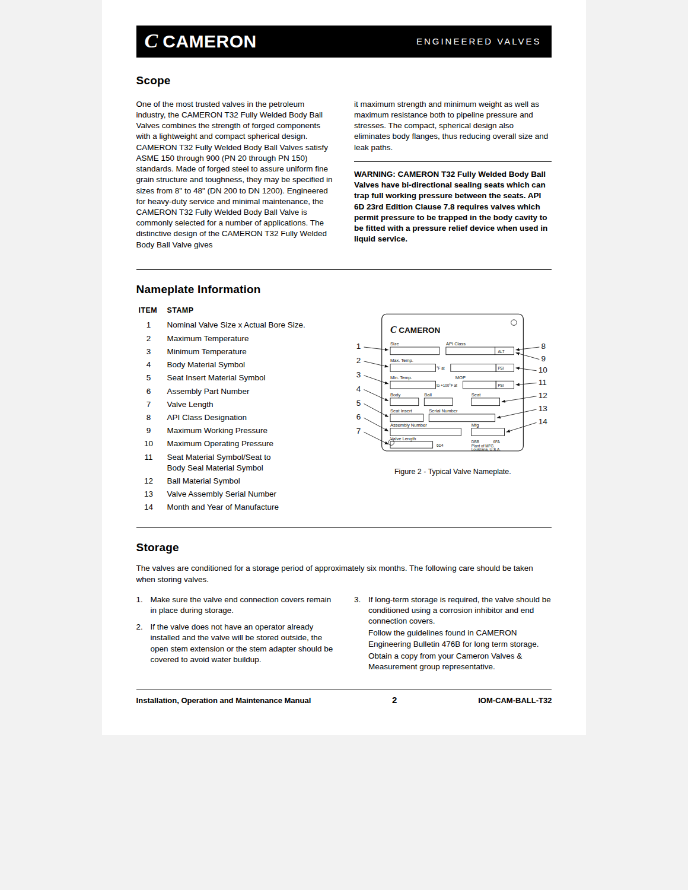C CAMERON
ENGINEERED VALVES
Scope
One of the most trusted valves in the petroleum industry, the CAMERON T32 Fully Welded Body Ball Valves combines the strength of forged components with a lightweight and compact spherical design. CAMERON T32 Fully Welded Body Ball Valves satisfy ASME 150 through 900 (PN 20 through PN 150) standards. Made of forged steel to assure uniform fine grain structure and toughness, they may be specified in sizes from 8" to 48" (DN 200 to DN 1200). Engineered for heavy-duty service and minimal maintenance, the CAMERON T32 Fully Welded Body Ball Valve is commonly selected for a number of applications. The distinctive design of the CAMERON T32 Fully Welded Body Ball Valve gives
it maximum strength and minimum weight as well as maximum resistance both to pipeline pressure and stresses. The compact, spherical design also eliminates body flanges, thus reducing overall size and leak paths.
WARNING: CAMERON T32 Fully Welded Body Ball Valves have bi-directional sealing seats which can trap full working pressure between the seats. API 6D 23rd Edition Clause 7.8 requires valves which permit pressure to be trapped in the body cavity to be fitted with a pressure relief device when used in liquid service.
Nameplate Information
| ITEM | STAMP |
| --- | --- |
| 1 | Nominal Valve Size x Actual Bore Size. |
| 2 | Maximum Temperature |
| 3 | Minimum Temperature |
| 4 | Body Material Symbol |
| 5 | Seat Insert Material Symbol |
| 6 | Assembly Part Number |
| 7 | Valve Length |
| 8 | API Class Designation |
| 9 | Maximum Working Pressure |
| 10 | Maximum Operating Pressure |
| 11 | Seat Material Symbol/Seat to Body Seal Material Symbol |
| 12 | Ball Material Symbol |
| 13 | Valve Assembly Serial Number |
| 14 | Month and Year of Manufacture |
C CAMERON Size API Class ALT Max. Temp. °F at PSI Min. Temp. MOP to +100°F at PSI Body Ball Seat Seat Insert Serial Number Assembly Number Mfg Valve Length 6D4 DBB 6FA Plant of MFG. Louisiana, U.S.A. 1 2 3 4 5 6 7 8 9 10 11 12 13 14
Figure 2 - Typical Valve Nameplate.
Storage
The valves are conditioned for a storage period of approximately six months. The following care should be taken when storing valves.
Make sure the valve end connection covers remain in place during storage.
If the valve does not have an operator already installed and the valve will be stored outside, the open stem extension or the stem adapter should be covered to avoid water buildup.
If long-term storage is required, the valve should be conditioned using a corrosion inhibitor and end connection covers.
Follow the guidelines found in CAMERON Engineering Bulletin 476B for long term storage.
Obtain a copy from your Cameron Valves & Measurement group representative.
Installation, Operation and Maintenance Manual
2
IOM-CAM-BALL-T32